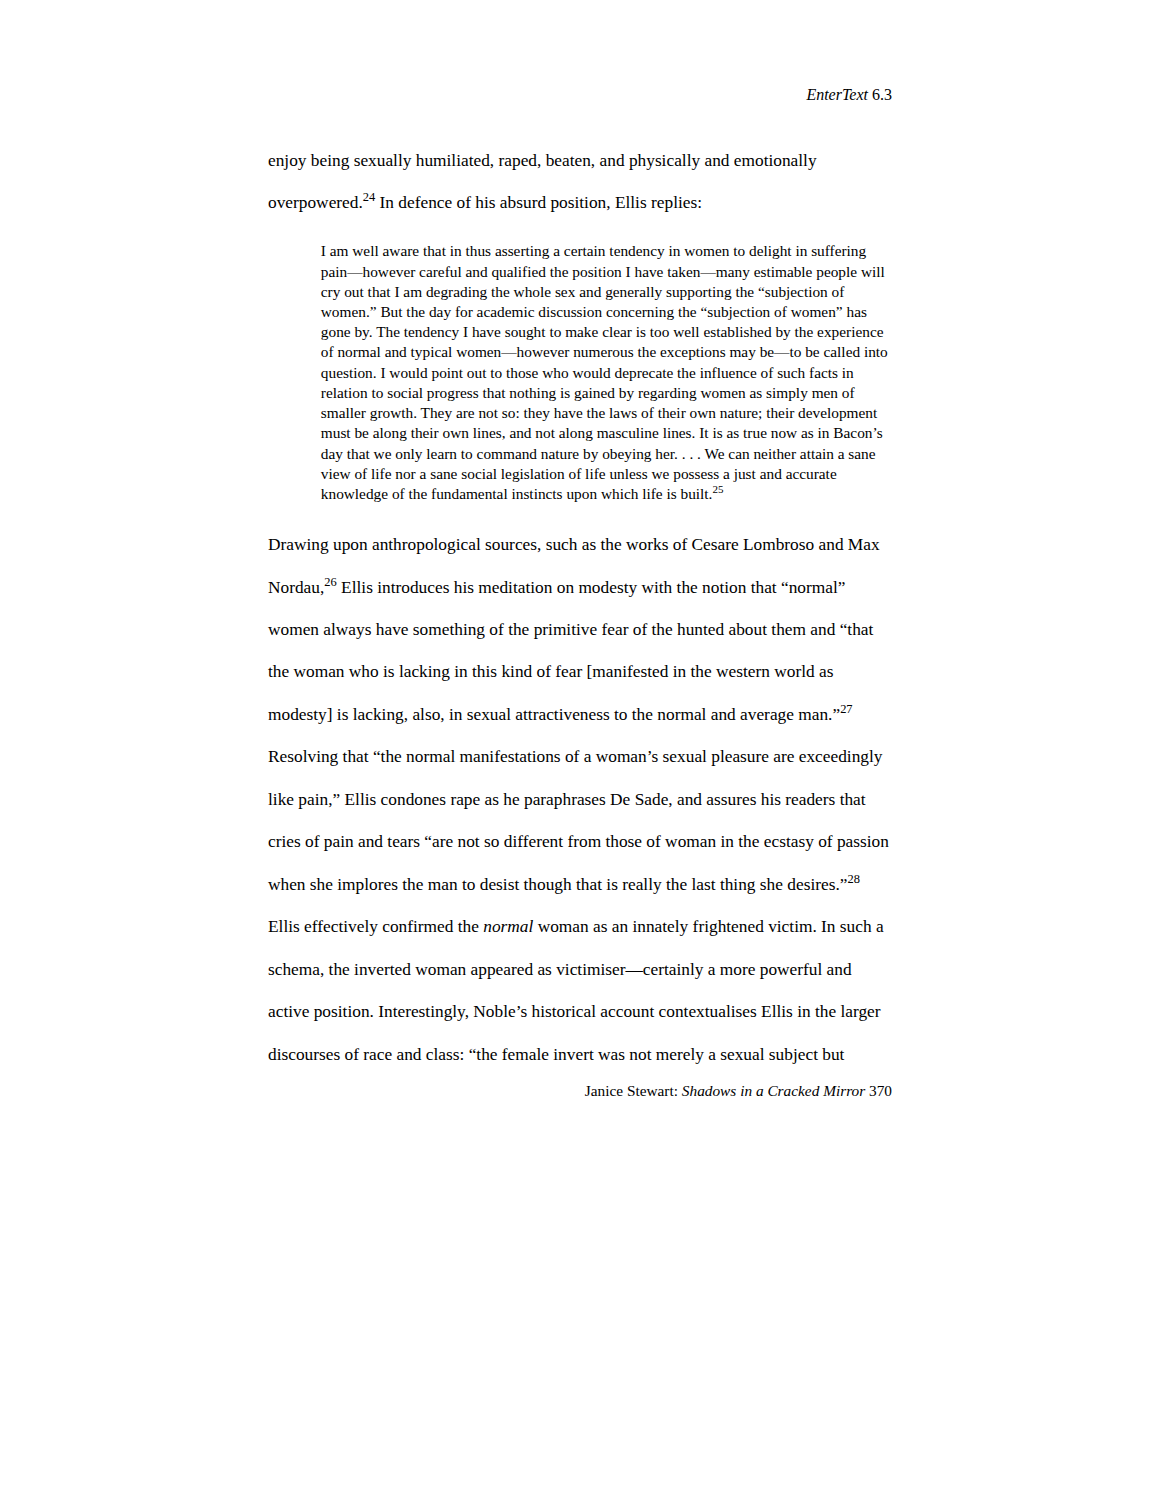EnterText 6.3
enjoy being sexually humiliated, raped, beaten, and physically and emotionally overpowered.24 In defence of his absurd position, Ellis replies:
I am well aware that in thus asserting a certain tendency in women to delight in suffering pain—however careful and qualified the position I have taken—many estimable people will cry out that I am degrading the whole sex and generally supporting the “subjection of women.” But the day for academic discussion concerning the “subjection of women” has gone by. The tendency I have sought to make clear is too well established by the experience of normal and typical women—however numerous the exceptions may be—to be called into question. I would point out to those who would deprecate the influence of such facts in relation to social progress that nothing is gained by regarding women as simply men of smaller growth. They are not so: they have the laws of their own nature; their development must be along their own lines, and not along masculine lines. It is as true now as in Bacon’s day that we only learn to command nature by obeying her. . . . We can neither attain a sane view of life nor a sane social legislation of life unless we possess a just and accurate knowledge of the fundamental instincts upon which life is built.25
Drawing upon anthropological sources, such as the works of Cesare Lombroso and Max Nordau,26 Ellis introduces his meditation on modesty with the notion that “normal” women always have something of the primitive fear of the hunted about them and “that the woman who is lacking in this kind of fear [manifested in the western world as modesty] is lacking, also, in sexual attractiveness to the normal and average man.”27 Resolving that “the normal manifestations of a woman’s sexual pleasure are exceedingly like pain,” Ellis condones rape as he paraphrases De Sade, and assures his readers that cries of pain and tears “are not so different from those of woman in the ecstasy of passion when she implores the man to desist though that is really the last thing she desires.”28 Ellis effectively confirmed the normal woman as an innately frightened victim. In such a schema, the inverted woman appeared as victimiser—certainly a more powerful and active position. Interestingly, Noble’s historical account contextualises Ellis in the larger discourses of race and class: “the female invert was not merely a sexual subject but
Janice Stewart: Shadows in a Cracked Mirror 370